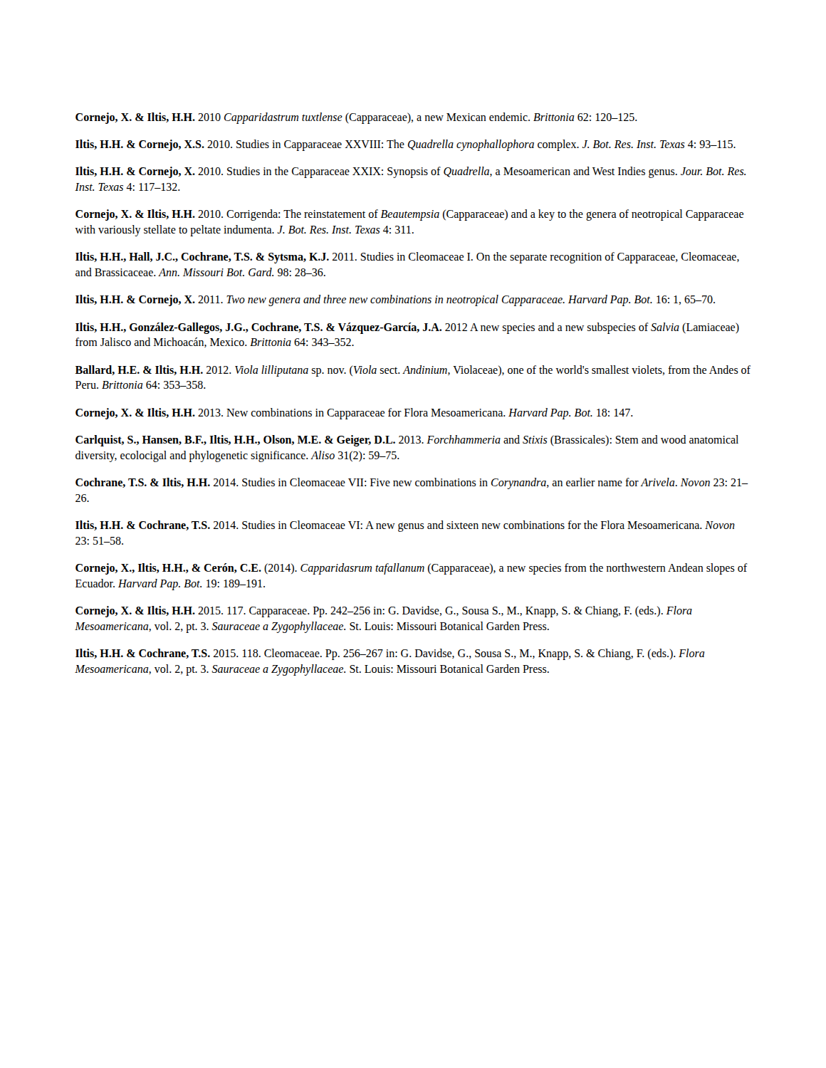Cornejo, X. & Iltis, H.H. 2010 Capparidastrum tuxtlense (Capparaceae), a new Mexican endemic. Brittonia 62: 120–125.
Iltis, H.H. & Cornejo, X.S. 2010. Studies in Capparaceae XXVIII: The Quadrella cynophallophora complex. J. Bot. Res. Inst. Texas 4: 93–115.
Iltis, H.H. & Cornejo, X. 2010. Studies in the Capparaceae XXIX: Synopsis of Quadrella, a Mesoamerican and West Indies genus. Jour. Bot. Res. Inst. Texas 4: 117–132.
Cornejo, X. & Iltis, H.H. 2010. Corrigenda: The reinstatement of Beautempsia (Capparaceae) and a key to the genera of neotropical Capparaceae with variously stellate to peltate indumenta. J. Bot. Res. Inst. Texas 4: 311.
Iltis, H.H., Hall, J.C., Cochrane, T.S. & Sytsma, K.J. 2011. Studies in Cleomaceae I. On the separate recognition of Capparaceae, Cleomaceae, and Brassicaceae. Ann. Missouri Bot. Gard. 98: 28–36.
Iltis, H.H. & Cornejo, X. 2011. Two new genera and three new combinations in neotropical Capparaceae. Harvard Pap. Bot. 16: 1, 65–70.
Iltis, H.H., González-Gallegos, J.G., Cochrane, T.S. & Vázquez-García, J.A. 2012 A new species and a new subspecies of Salvia (Lamiaceae) from Jalisco and Michoacán, Mexico. Brittonia 64: 343–352.
Ballard, H.E. & Iltis, H.H. 2012. Viola lilliputana sp. nov. (Viola sect. Andinium, Violaceae), one of the world's smallest violets, from the Andes of Peru. Brittonia 64: 353–358.
Cornejo, X. & Iltis, H.H. 2013. New combinations in Capparaceae for Flora Mesoamericana. Harvard Pap. Bot. 18: 147.
Carlquist, S., Hansen, B.F., Iltis, H.H., Olson, M.E. & Geiger, D.L. 2013. Forchhammeria and Stixis (Brassicales): Stem and wood anatomical diversity, ecolocigal and phylogenetic significance. Aliso 31(2): 59–75.
Cochrane, T.S. & Iltis, H.H. 2014. Studies in Cleomaceae VII: Five new combinations in Corynandra, an earlier name for Arivela. Novon 23: 21–26.
Iltis, H.H. & Cochrane, T.S. 2014. Studies in Cleomaceae VI: A new genus and sixteen new combinations for the Flora Mesoamericana. Novon 23: 51–58.
Cornejo, X., Iltis, H.H., & Cerón, C.E. (2014). Capparidasrum tafallanum (Capparaceae), a new species from the northwestern Andean slopes of Ecuador. Harvard Pap. Bot. 19: 189–191.
Cornejo, X. & Iltis, H.H. 2015. 117. Capparaceae. Pp. 242–256 in: G. Davidse, G., Sousa S., M., Knapp, S. & Chiang, F. (eds.). Flora Mesoamericana, vol. 2, pt. 3. Sauraceae a Zygophyllaceae. St. Louis: Missouri Botanical Garden Press.
Iltis, H.H. & Cochrane, T.S. 2015. 118. Cleomaceae. Pp. 256–267 in: G. Davidse, G., Sousa S., M., Knapp, S. & Chiang, F. (eds.). Flora Mesoamericana, vol. 2, pt. 3. Sauraceae a Zygophyllaceae. St. Louis: Missouri Botanical Garden Press.